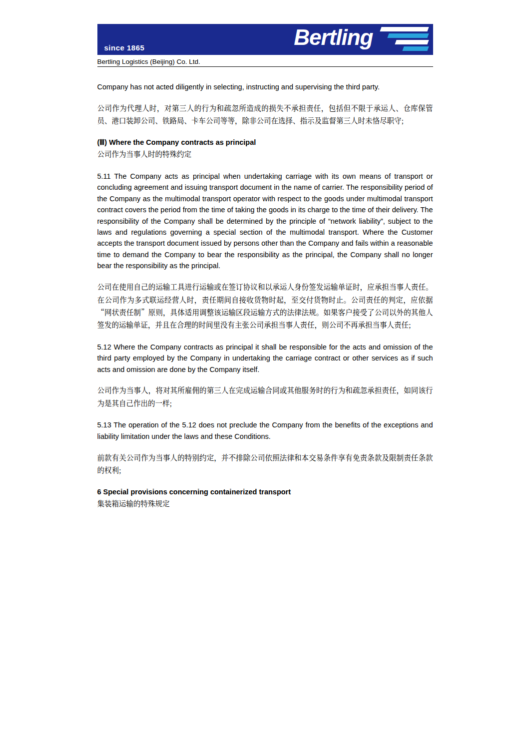since 1865
Bertling
Bertling Logistics (Beijing) Co. Ltd.
Company has not acted diligently in selecting, instructing and supervising the third party.
公司作为代理人时，对第三人的行为和疏忽所造成的损失不承担责任，包括但不限于承运人、仓库保管员、港口装卸公司、铁路局、卡车公司等等，除非公司在选择、指示及监督第三人时未恪尽职守;
(Ⅲ) Where the Company contracts as principal
公司作为当事人时的特殊约定
5.11 The Company acts as principal when undertaking carriage with its own means of transport or concluding agreement and issuing transport document in the name of carrier. The responsibility period of the Company as the multimodal transport operator with respect to the goods under multimodal transport contract covers the period from the time of taking the goods in its charge to the time of their delivery. The responsibility of the Company shall be determined by the principle of “network liability”, subject to the laws and regulations governing a special section of the multimodal transport. Where the Customer accepts the transport document issued by persons other than the Company and fails within a reasonable time to demand the Company to bear the responsibility as the principal, the Company shall no longer bear the responsibility as the principal.
公司在使用自己的运输工具进行运输或在签订协议和以承运人身份签发运输单证时，应承担当事人责任。在公司作为多式联运经营人时，责任期间自接收货物时起，至交付货物时止。公司责任的判定，应依据“网状责任制”原则，具体适用调整该运输区段运输方式的法律法规。如果客户接受了公司以外的其他人签发的运输单证，并且在合理的时间里没有主张公司承担当事人责任，则公司不再承担当事人责任;
5.12 Where the Company contracts as principal it shall be responsible for the acts and omission of the third party employed by the Company in undertaking the carriage contract or other services as if such acts and omission are done by the Company itself.
公司作为当事人，将对其所雇佣的第三人在完成运输合同或其他服务时的行为和疏忽承担责任，如同该行为是其自己作出的一样;
5.13 The operation of the 5.12 does not preclude the Company from the benefits of the exceptions and liability limitation under the laws and these Conditions.
前款有关公司作为当事人的特别约定，并不排除公司依照法律和本交易条件享有免责条款及限制责任条款的权利;
6 Special provisions concerning containerized transport
集装箱运输的特殊规定